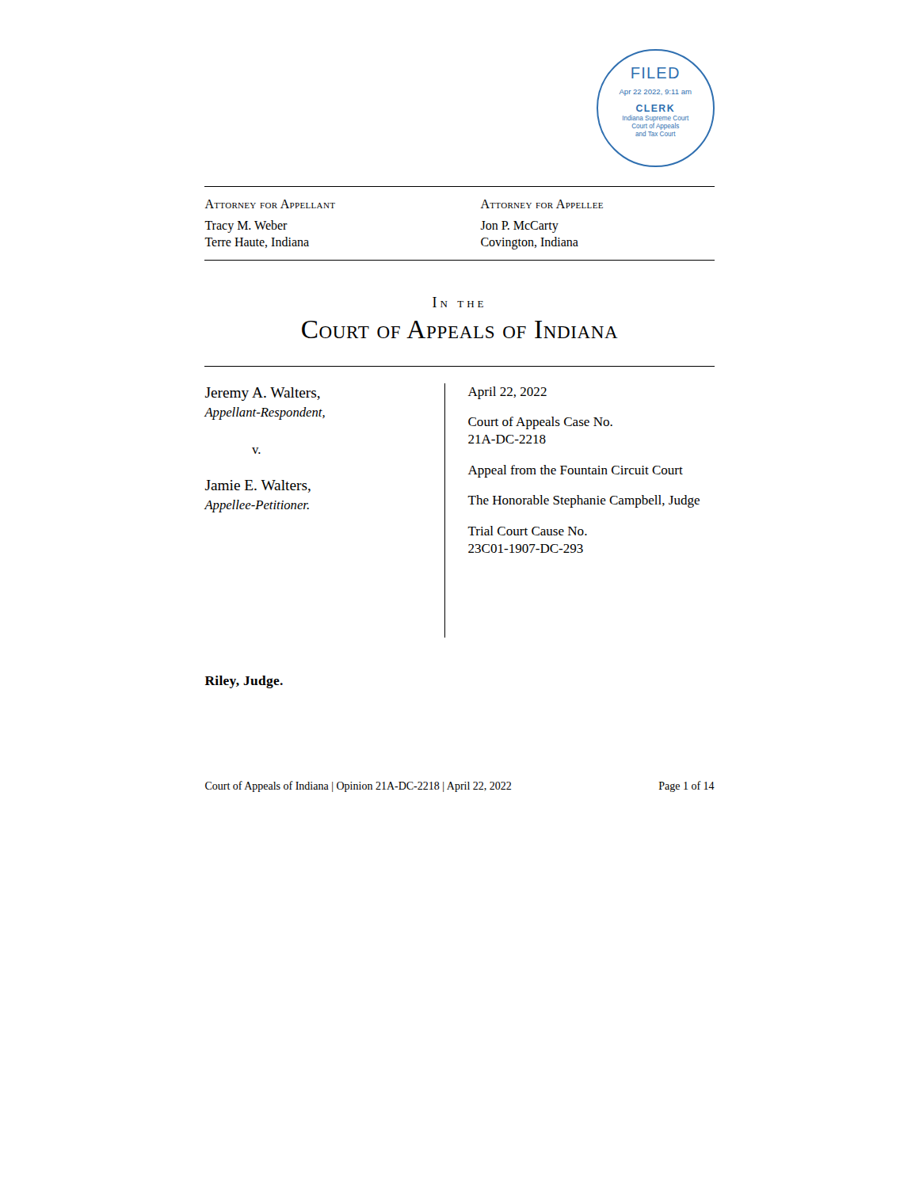FILED
Apr 22 2022, 9:11 am
CLERK
Indiana Supreme Court
Court of Appeals
and Tax Court
Attorney for Appellant
Tracy M. Weber
Terre Haute, Indiana
Attorney for Appellee
Jon P. McCarty
Covington, Indiana
In the Court of Appeals of Indiana
Jeremy A. Walters,
Appellant-Respondent,
v.
Jamie E. Walters,
Appellee-Petitioner.
April 22, 2022
Court of Appeals Case No.
21A-DC-2218
Appeal from the Fountain Circuit Court
The Honorable Stephanie Campbell, Judge
Trial Court Cause No.
23C01-1907-DC-293
Riley, Judge.
Court of Appeals of Indiana | Opinion 21A-DC-2218 | April 22, 2022 Page 1 of 14